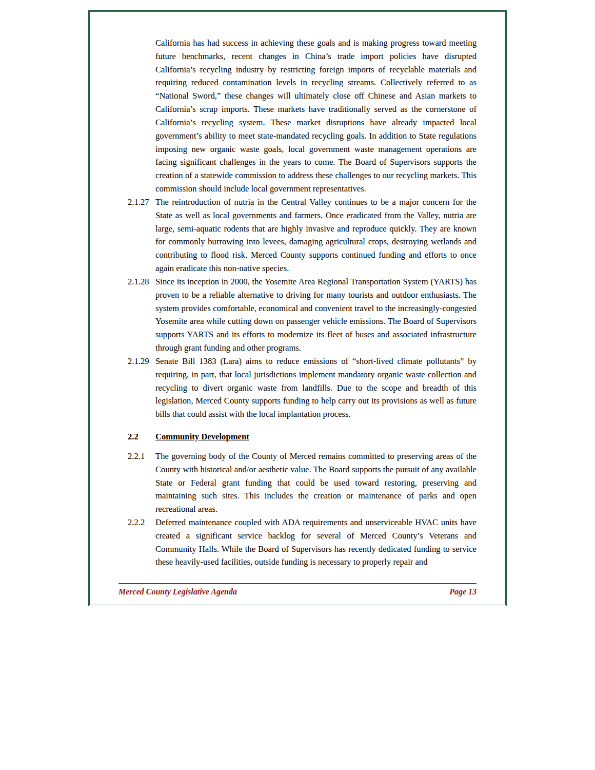California has had success in achieving these goals and is making progress toward meeting future benchmarks, recent changes in China’s trade import policies have disrupted California’s recycling industry by restricting foreign imports of recyclable materials and requiring reduced contamination levels in recycling streams. Collectively referred to as “National Sword,” these changes will ultimately close off Chinese and Asian markets to California’s scrap imports. These markets have traditionally served as the cornerstone of California’s recycling system. These market disruptions have already impacted local government’s ability to meet state-mandated recycling goals. In addition to State regulations imposing new organic waste goals, local government waste management operations are facing significant challenges in the years to come. The Board of Supervisors supports the creation of a statewide commission to address these challenges to our recycling markets. This commission should include local government representatives.
2.1.27
The reintroduction of nutria in the Central Valley continues to be a major concern for the State as well as local governments and farmers. Once eradicated from the Valley, nutria are large, semi-aquatic rodents that are highly invasive and reproduce quickly. They are known for commonly burrowing into levees, damaging agricultural crops, destroying wetlands and contributing to flood risk. Merced County supports continued funding and efforts to once again eradicate this non-native species.
2.1.28
Since its inception in 2000, the Yosemite Area Regional Transportation System (YARTS) has proven to be a reliable alternative to driving for many tourists and outdoor enthusiasts. The system provides comfortable, economical and convenient travel to the increasingly-congested Yosemite area while cutting down on passenger vehicle emissions. The Board of Supervisors supports YARTS and its efforts to modernize its fleet of buses and associated infrastructure through grant funding and other programs.
2.1.29
Senate Bill 1383 (Lara) aims to reduce emissions of “short-lived climate pollutants” by requiring, in part, that local jurisdictions implement mandatory organic waste collection and recycling to divert organic waste from landfills. Due to the scope and breadth of this legislation, Merced County supports funding to help carry out its provisions as well as future bills that could assist with the local implantation process.
2.2 Community Development
2.2.1
The governing body of the County of Merced remains committed to preserving areas of the County with historical and/or aesthetic value. The Board supports the pursuit of any available State or Federal grant funding that could be used toward restoring, preserving and maintaining such sites. This includes the creation or maintenance of parks and open recreational areas.
2.2.2
Deferred maintenance coupled with ADA requirements and unserviceable HVAC units have created a significant service backlog for several of Merced County’s Veterans and Community Halls. While the Board of Supervisors has recently dedicated funding to service these heavily-used facilities, outside funding is necessary to properly repair and
Merced County Legislative Agenda Page 13